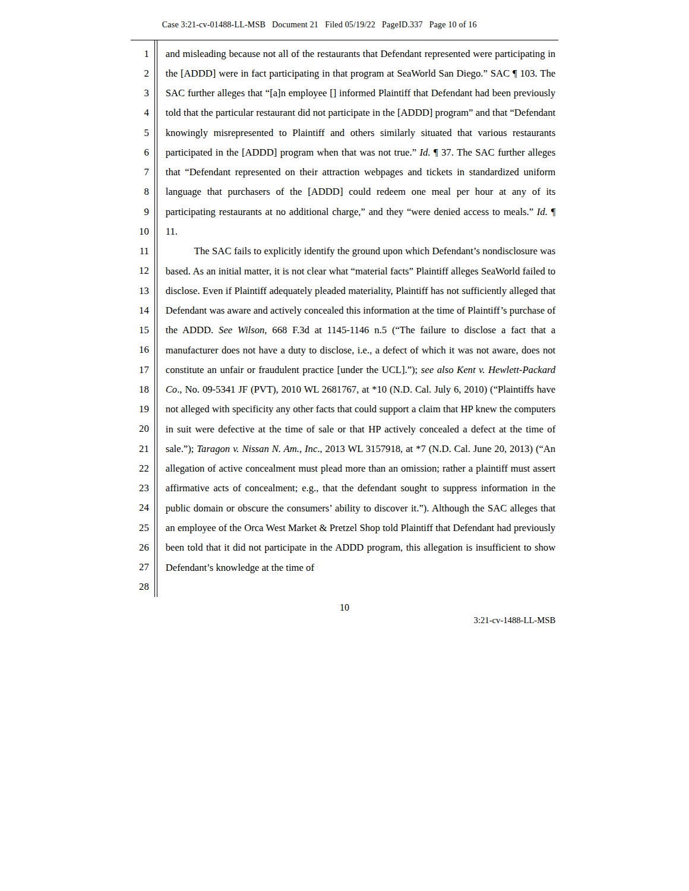Case 3:21-cv-01488-LL-MSB Document 21 Filed 05/19/22 PageID.337 Page 10 of 16
1
2
3
4
5
6
7
8
9
10
11
12
13
14
15
16
17
18
19
20
21
22
23
24
25
26
27
28
and misleading because not all of the restaurants that Defendant represented were participating in the [ADDD] were in fact participating in that program at SeaWorld San Diego.” SAC ¶ 103. The SAC further alleges that “[a]n employee [] informed Plaintiff that Defendant had been previously told that the particular restaurant did not participate in the [ADDD] program” and that “Defendant knowingly misrepresented to Plaintiff and others similarly situated that various restaurants participated in the [ADDD] program when that was not true.” Id. ¶ 37. The SAC further alleges that “Defendant represented on their attraction webpages and tickets in standardized uniform language that purchasers of the [ADDD] could redeem one meal per hour at any of its participating restaurants at no additional charge,” and they “were denied access to meals.” Id. ¶ 11.
The SAC fails to explicitly identify the ground upon which Defendant’s nondisclosure was based. As an initial matter, it is not clear what “material facts” Plaintiff alleges SeaWorld failed to disclose. Even if Plaintiff adequately pleaded materiality, Plaintiff has not sufficiently alleged that Defendant was aware and actively concealed this information at the time of Plaintiff’s purchase of the ADDD. See Wilson, 668 F.3d at 1145-1146 n.5 (“The failure to disclose a fact that a manufacturer does not have a duty to disclose, i.e., a defect of which it was not aware, does not constitute an unfair or fraudulent practice [under the UCL].”); see also Kent v. Hewlett-Packard Co., No. 09-5341 JF (PVT), 2010 WL 2681767, at *10 (N.D. Cal. July 6, 2010) (“Plaintiffs have not alleged with specificity any other facts that could support a claim that HP knew the computers in suit were defective at the time of sale or that HP actively concealed a defect at the time of sale.”); Taragon v. Nissan N. Am., Inc., 2013 WL 3157918, at *7 (N.D. Cal. June 20, 2013) (“An allegation of active concealment must plead more than an omission; rather a plaintiff must assert affirmative acts of concealment; e.g., that the defendant sought to suppress information in the public domain or obscure the consumers’ ability to discover it.”). Although the SAC alleges that an employee of the Orca West Market & Pretzel Shop told Plaintiff that Defendant had previously been told that it did not participate in the ADDD program, this allegation is insufficient to show Defendant’s knowledge at the time of
10
3:21-cv-1488-LL-MSB